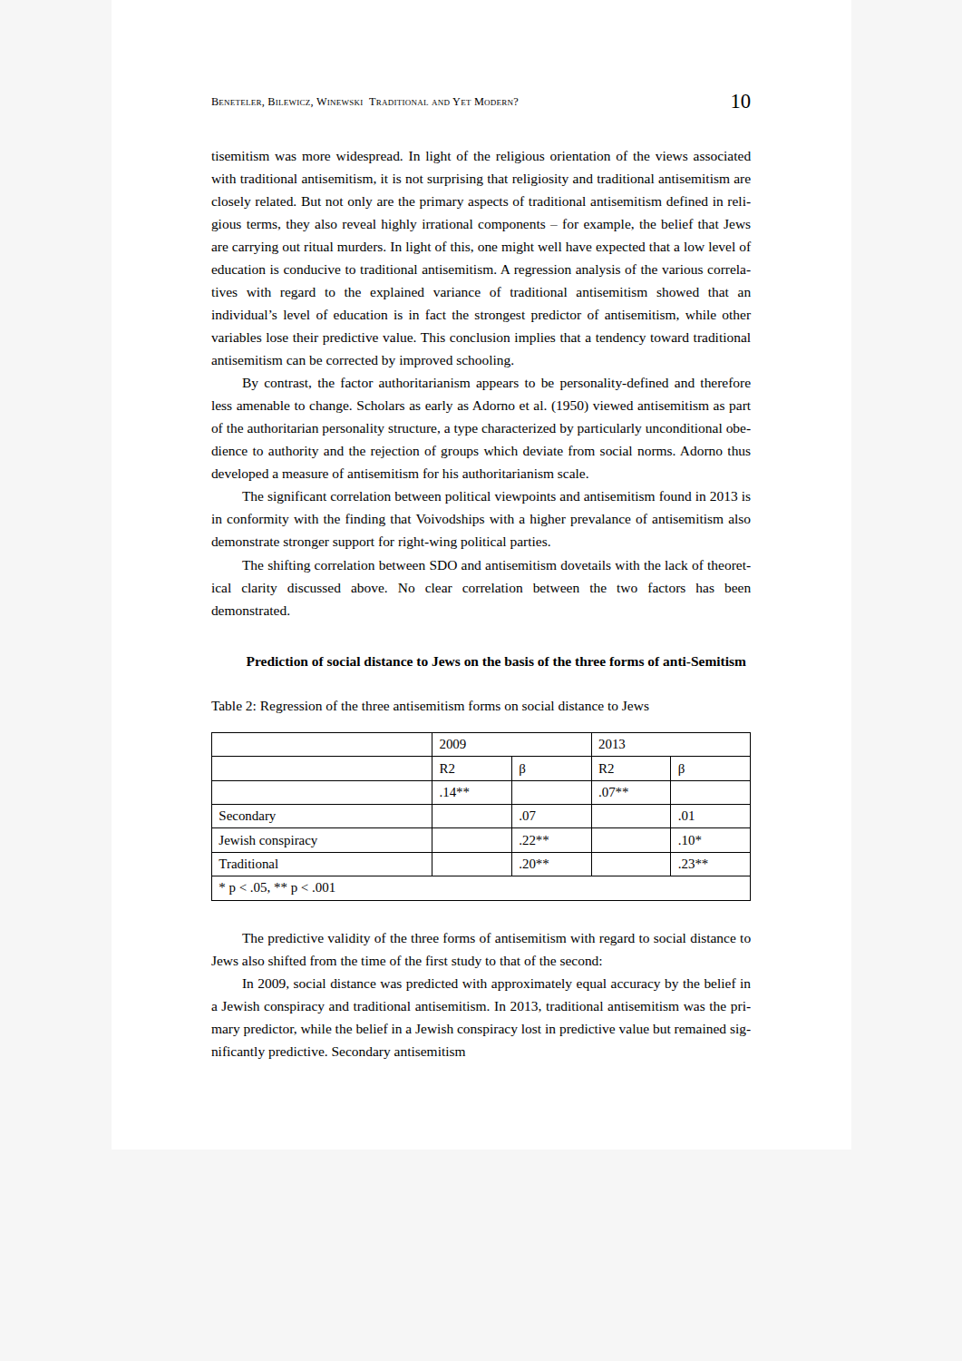Beneteler, Bilewicz, Winewski Traditional and Yet Modern?
10
tisemitism was more widespread. In light of the religious orientation of the views associated with traditional antisemitism, it is not surprising that religiosity and traditional antisemitism are closely related. But not only are the primary aspects of traditional antisemitism defined in religious terms, they also reveal highly irrational components – for example, the belief that Jews are carrying out ritual murders. In light of this, one might well have expected that a low level of education is conducive to traditional antisemitism. A regression analysis of the various correlatives with regard to the explained variance of traditional antisemitism showed that an individual’s level of education is in fact the strongest predictor of antisemitism, while other variables lose their predictive value. This conclusion implies that a tendency toward traditional antisemitism can be corrected by improved schooling.
By contrast, the factor authoritarianism appears to be personality-defined and therefore less amenable to change. Scholars as early as Adorno et al. (1950) viewed antisemitism as part of the authoritarian personality structure, a type characterized by particularly unconditional obedience to authority and the rejection of groups which deviate from social norms. Adorno thus developed a measure of antisemitism for his authoritarianism scale.
The significant correlation between political viewpoints and antisemitism found in 2013 is in conformity with the finding that Voivodships with a higher prevalance of antisemitism also demonstrate stronger support for right-wing political parties.
The shifting correlation between SDO and antisemitism dovetails with the lack of theoretical clarity discussed above. No clear correlation between the two factors has been demonstrated.
Prediction of social distance to Jews on the basis of the three forms of anti-Semitism
Table 2: Regression of the three antisemitism forms on social distance to Jews
| | 2009 | 2013 |
| | R2 | β | R2 | β |
| | .14** | | .07** | |
| Secondary | | .07 | | .01 |
| Jewish conspiracy | | .22** | | .10* |
| Traditional | | .20** | | .23** |
| * p < .05, ** p < .001 |
The predictive validity of the three forms of antisemitism with regard to social distance to Jews also shifted from the time of the first study to that of the second:
In 2009, social distance was predicted with approximately equal accuracy by the belief in a Jewish conspiracy and traditional antisemitism. In 2013, traditional antisemitism was the primary predictor, while the belief in a Jewish conspiracy lost in predictive value but remained significantly predictive. Secondary antisemitism